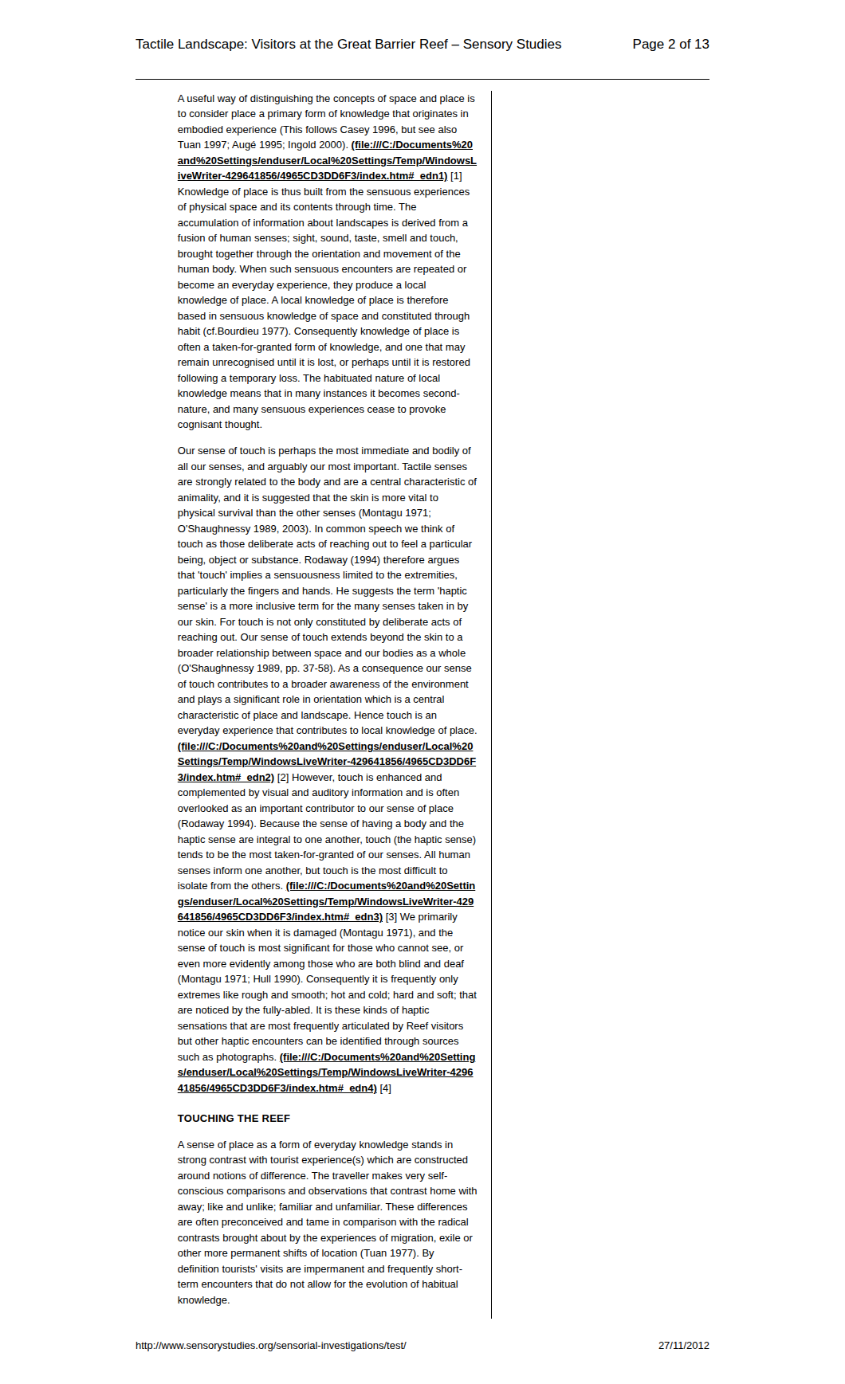Tactile Landscape: Visitors at the Great Barrier Reef – Sensory Studies
Page 2 of 13
A useful way of distinguishing the concepts of space and place is to consider place a primary form of knowledge that originates in embodied experience (This follows Casey 1996, but see also Tuan 1997; Augé 1995; Ingold 2000). (file:///C:/Documents%20and%20Settings/enduser/Local%20Settings/Temp/WindowsLiveWriter-429641856/4965CD3DD6F3/index.htm#_edn1) [1] Knowledge of place is thus built from the sensuous experiences of physical space and its contents through time. The accumulation of information about landscapes is derived from a fusion of human senses; sight, sound, taste, smell and touch, brought together through the orientation and movement of the human body. When such sensuous encounters are repeated or become an everyday experience, they produce a local knowledge of place. A local knowledge of place is therefore based in sensuous knowledge of space and constituted through habit (cf.Bourdieu 1977). Consequently knowledge of place is often a taken-for-granted form of knowledge, and one that may remain unrecognised until it is lost, or perhaps until it is restored following a temporary loss. The habituated nature of local knowledge means that in many instances it becomes second-nature, and many sensuous experiences cease to provoke cognisant thought.
Our sense of touch is perhaps the most immediate and bodily of all our senses, and arguably our most important. Tactile senses are strongly related to the body and are a central characteristic of animality, and it is suggested that the skin is more vital to physical survival than the other senses (Montagu 1971; O'Shaughnessy 1989, 2003). In common speech we think of touch as those deliberate acts of reaching out to feel a particular being, object or substance. Rodaway (1994) therefore argues that 'touch' implies a sensuousness limited to the extremities, particularly the fingers and hands. He suggests the term 'haptic sense' is a more inclusive term for the many senses taken in by our skin. For touch is not only constituted by deliberate acts of reaching out. Our sense of touch extends beyond the skin to a broader relationship between space and our bodies as a whole (O'Shaughnessy 1989, pp. 37-58). As a consequence our sense of touch contributes to a broader awareness of the environment and plays a significant role in orientation which is a central characteristic of place and landscape. Hence touch is an everyday experience that contributes to local knowledge of place. (file:///C:/Documents%20and%20Settings/enduser/Local%20Settings/Temp/WindowsLiveWriter-429641856/4965CD3DD6F3/index.htm#_edn2) [2] However, touch is enhanced and complemented by visual and auditory information and is often overlooked as an important contributor to our sense of place (Rodaway 1994). Because the sense of having a body and the haptic sense are integral to one another, touch (the haptic sense) tends to be the most taken-for-granted of our senses. All human senses inform one another, but touch is the most difficult to isolate from the others. (file:///C:/Documents%20and%20Settings/enduser/Local%20Settings/Temp/WindowsLiveWriter-429641856/4965CD3DD6F3/index.htm#_edn3) [3] We primarily notice our skin when it is damaged (Montagu 1971), and the sense of touch is most significant for those who cannot see, or even more evidently among those who are both blind and deaf (Montagu 1971; Hull 1990). Consequently it is frequently only extremes like rough and smooth; hot and cold; hard and soft; that are noticed by the fully-abled. It is these kinds of haptic sensations that are most frequently articulated by Reef visitors but other haptic encounters can be identified through sources such as photographs. (file:///C:/Documents%20and%20Settings/enduser/Local%20Settings/Temp/WindowsLiveWriter-429641856/4965CD3DD6F3/index.htm#_edn4) [4]
TOUCHING THE REEF
A sense of place as a form of everyday knowledge stands in strong contrast with tourist experience(s) which are constructed around notions of difference. The traveller makes very self-conscious comparisons and observations that contrast home with away; like and unlike; familiar and unfamiliar. These differences are often preconceived and tame in comparison with the radical contrasts brought about by the experiences of migration, exile or other more permanent shifts of location (Tuan 1977). By definition tourists' visits are impermanent and frequently short-term encounters that do not allow for the evolution of habitual knowledge.
http://www.sensorystudies.org/sensorial-investigations/test/
27/11/2012